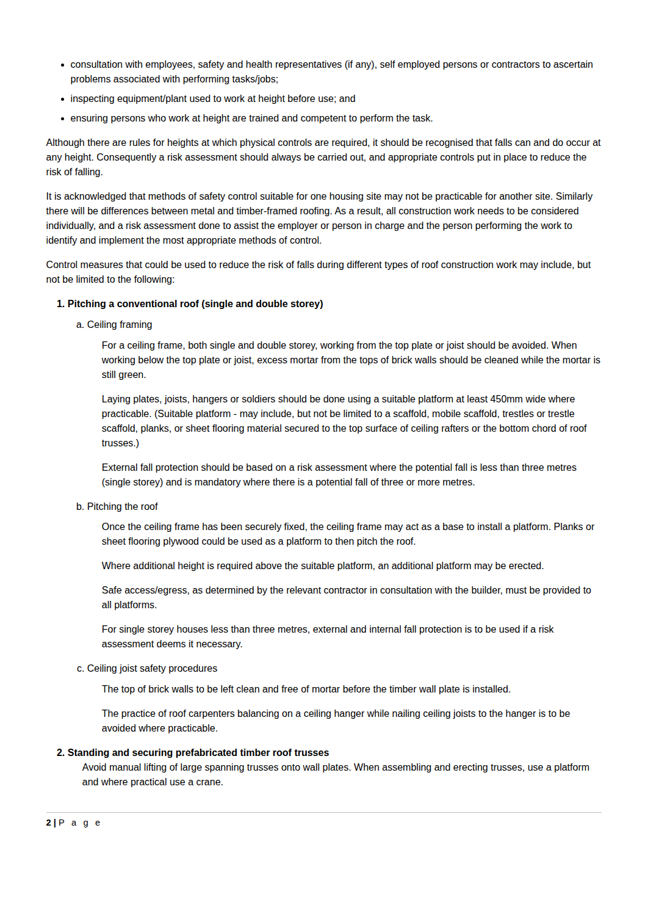consultation with employees, safety and health representatives (if any), self employed persons or contractors to ascertain problems associated with performing tasks/jobs;
inspecting equipment/plant used to work at height before use; and
ensuring persons who work at height are trained and competent to perform the task.
Although there are rules for heights at which physical controls are required, it should be recognised that falls can and do occur at any height. Consequently a risk assessment should always be carried out, and appropriate controls put in place to reduce the risk of falling.
It is acknowledged that methods of safety control suitable for one housing site may not be practicable for another site. Similarly there will be differences between metal and timber-framed roofing. As a result, all construction work needs to be considered individually, and a risk assessment done to assist the employer or person in charge and the person performing the work to identify and implement the most appropriate methods of control.
Control measures that could be used to reduce the risk of falls during different types of roof construction work may include, but not be limited to the following:
Pitching a conventional roof (single and double storey)
Ceiling framing
For a ceiling frame, both single and double storey, working from the top plate or joist should be avoided. When working below the top plate or joist, excess mortar from the tops of brick walls should be cleaned while the mortar is still green.
Laying plates, joists, hangers or soldiers should be done using a suitable platform at least 450mm wide where practicable. (Suitable platform - may include, but not be limited to a scaffold, mobile scaffold, trestles or trestle scaffold, planks, or sheet flooring material secured to the top surface of ceiling rafters or the bottom chord of roof trusses.)
External fall protection should be based on a risk assessment where the potential fall is less than three metres (single storey) and is mandatory where there is a potential fall of three or more metres.
Pitching the roof
Once the ceiling frame has been securely fixed, the ceiling frame may act as a base to install a platform. Planks or sheet flooring plywood could be used as a platform to then pitch the roof.
Where additional height is required above the suitable platform, an additional platform may be erected.
Safe access/egress, as determined by the relevant contractor in consultation with the builder, must be provided to all platforms.
For single storey houses less than three metres, external and internal fall protection is to be used if a risk assessment deems it necessary.
Ceiling joist safety procedures
The top of brick walls to be left clean and free of mortar before the timber wall plate is installed.
The practice of roof carpenters balancing on a ceiling hanger while nailing ceiling joists to the hanger is to be avoided where practicable.
Standing and securing prefabricated timber roof trusses
Avoid manual lifting of large spanning trusses onto wall plates. When assembling and erecting trusses, use a platform and where practical use a crane.
2 | P a g e